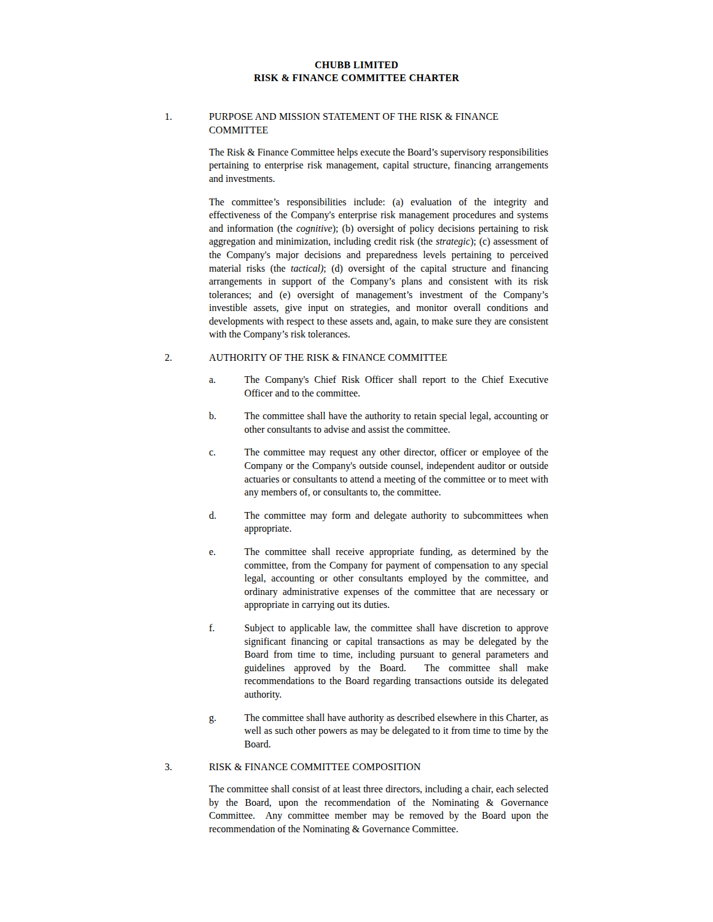CHUBB LIMITED RISK & FINANCE COMMITTEE CHARTER
1.
PURPOSE AND MISSION STATEMENT OF THE RISK & FINANCE COMMITTEE
The Risk & Finance Committee helps execute the Board’s supervisory responsibilities pertaining to enterprise risk management, capital structure, financing arrangements and investments.
The committee’s responsibilities include: (a) evaluation of the integrity and effectiveness of the Company's enterprise risk management procedures and systems and information (the cognitive); (b) oversight of policy decisions pertaining to risk aggregation and minimization, including credit risk (the strategic); (c) assessment of the Company's major decisions and preparedness levels pertaining to perceived material risks (the tactical); (d) oversight of the capital structure and financing arrangements in support of the Company’s plans and consistent with its risk tolerances; and (e) oversight of management’s investment of the Company’s investible assets, give input on strategies, and monitor overall conditions and developments with respect to these assets and, again, to make sure they are consistent with the Company’s risk tolerances.
2.
AUTHORITY OF THE RISK & FINANCE COMMITTEE
a.
The Company's Chief Risk Officer shall report to the Chief Executive Officer and to the committee.
b.
The committee shall have the authority to retain special legal, accounting or other consultants to advise and assist the committee.
c.
The committee may request any other director, officer or employee of the Company or the Company's outside counsel, independent auditor or outside actuaries or consultants to attend a meeting of the committee or to meet with any members of, or consultants to, the committee.
d.
The committee may form and delegate authority to subcommittees when appropriate.
e.
The committee shall receive appropriate funding, as determined by the committee, from the Company for payment of compensation to any special legal, accounting or other consultants employed by the committee, and ordinary administrative expenses of the committee that are necessary or appropriate in carrying out its duties.
f.
Subject to applicable law, the committee shall have discretion to approve significant financing or capital transactions as may be delegated by the Board from time to time, including pursuant to general parameters and guidelines approved by the Board. The committee shall make recommendations to the Board regarding transactions outside its delegated authority.
g.
The committee shall have authority as described elsewhere in this Charter, as well as such other powers as may be delegated to it from time to time by the Board.
3.
RISK & FINANCE COMMITTEE COMPOSITION
The committee shall consist of at least three directors, including a chair, each selected by the Board, upon the recommendation of the Nominating & Governance Committee. Any committee member may be removed by the Board upon the recommendation of the Nominating & Governance Committee.